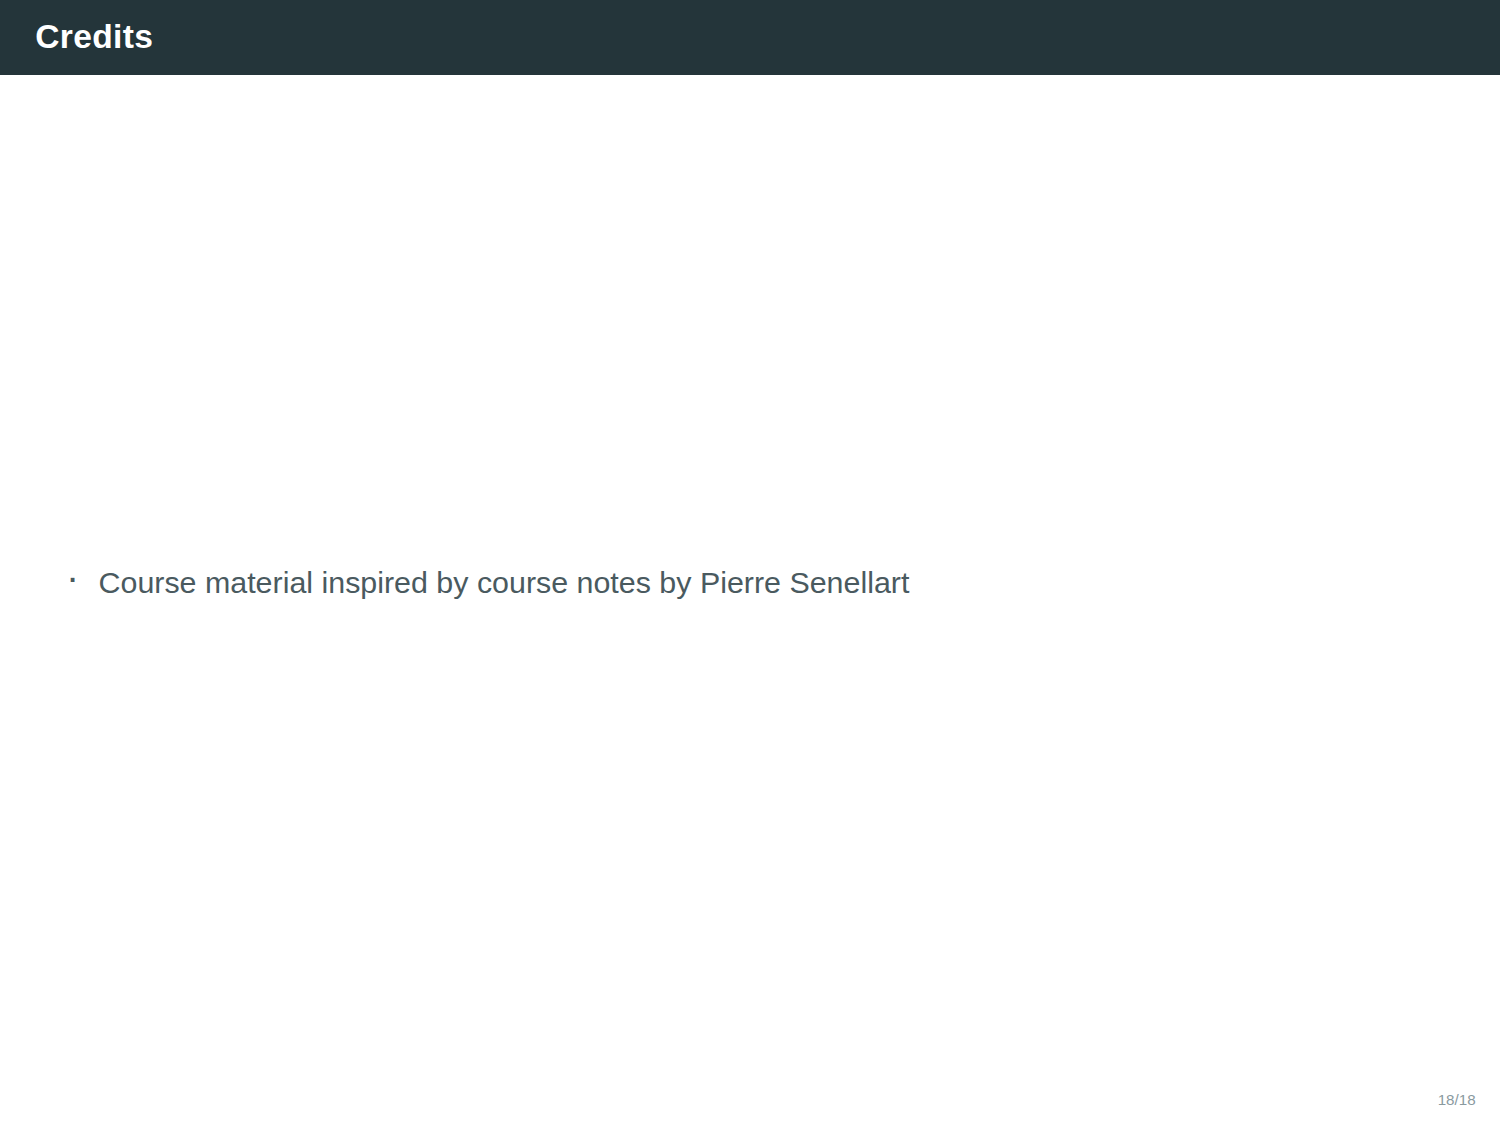Credits
Course material inspired by course notes by Pierre Senellart
18/18